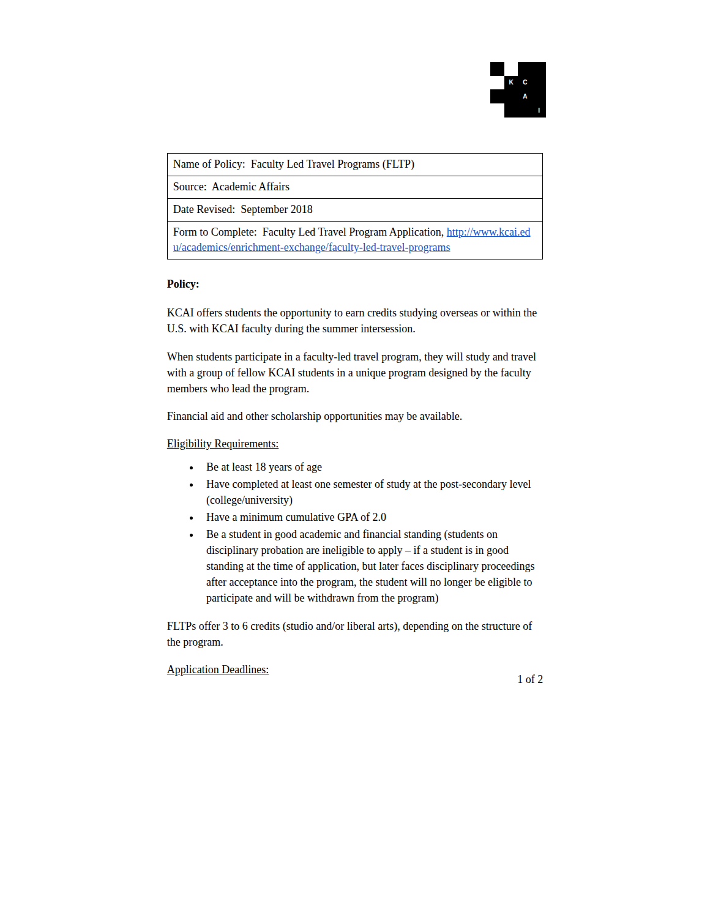| | K | C | |
| | | A | |
| | | | I |
| Name of Policy: Faculty Led Travel Programs (FLTP) |
| Source: Academic Affairs |
| Date Revised: September 2018 |
| Form to Complete: Faculty Led Travel Program Application, http://www.kcai.edu/academics/enrichment-exchange/faculty-led-travel-programs |
Policy:
KCAI offers students the opportunity to earn credits studying overseas or within the U.S. with KCAI faculty during the summer intersession.
When students participate in a faculty-led travel program, they will study and travel with a group of fellow KCAI students in a unique program designed by the faculty members who lead the program.
Financial aid and other scholarship opportunities may be available.
Eligibility Requirements:
Be at least 18 years of age
Have completed at least one semester of study at the post-secondary level (college/university)
Have a minimum cumulative GPA of 2.0
Be a student in good academic and financial standing (students on disciplinary probation are ineligible to apply – if a student is in good standing at the time of application, but later faces disciplinary proceedings after acceptance into the program, the student will no longer be eligible to participate and will be withdrawn from the program)
FLTPs offer 3 to 6 credits (studio and/or liberal arts), depending on the structure of the program.
Application Deadlines:
1 of 2